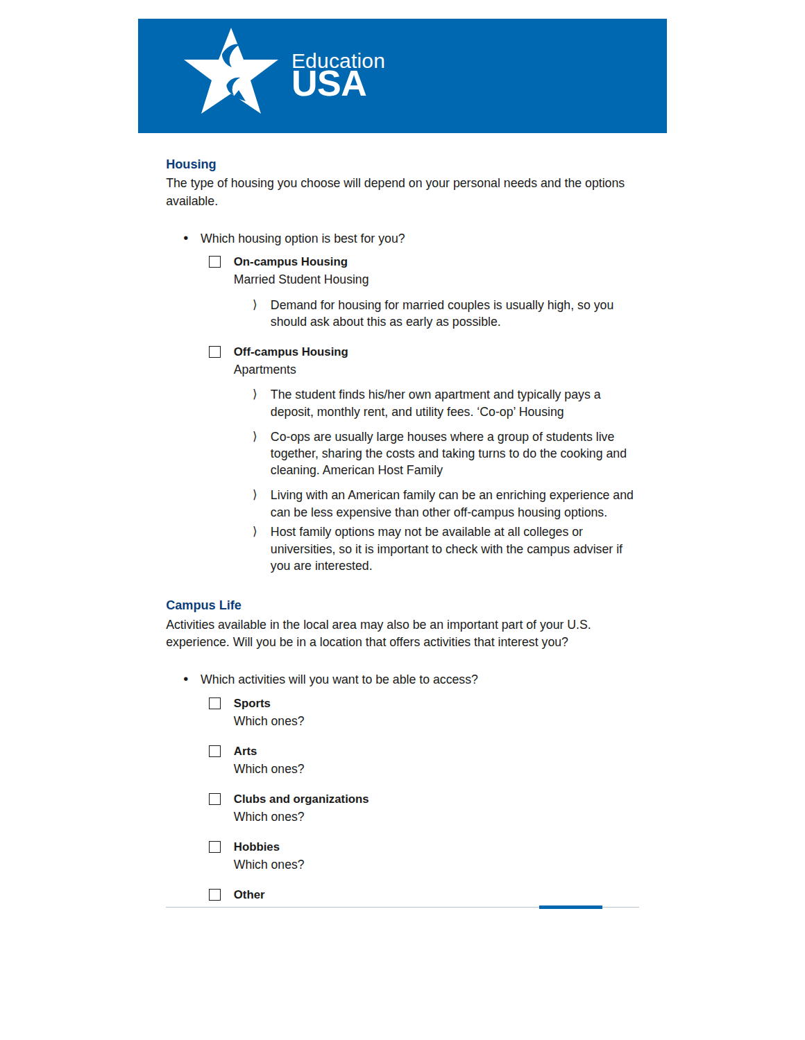Education
USA
Housing
The type of housing you choose will depend on your personal needs and the options available.
Which housing option is best for you?
On-campus Housing
Married Student Housing
⟩
Demand for housing for married couples is usually high, so you should ask about this as early as possible.
Off-campus Housing
Apartments
⟩
The student finds his/her own apartment and typically pays a deposit, monthly rent, and utility fees. ‘Co-op’ Housing
⟩
Co-ops are usually large houses where a group of students live together, sharing the costs and taking turns to do the cooking and cleaning. American Host Family
⟩
Living with an American family can be an enriching experience and can be less expensive than other off-campus housing options.
⟩
Host family options may not be available at all colleges or universities, so it is important to check with the campus adviser if you are interested.
Campus Life
Activities available in the local area may also be an important part of your U.S. experience. Will you be in a location that offers activities that interest you?
Which activities will you want to be able to access?
Sports
Which ones?
Arts
Which ones?
Clubs and organizations
Which ones?
Hobbies
Which ones?
Other